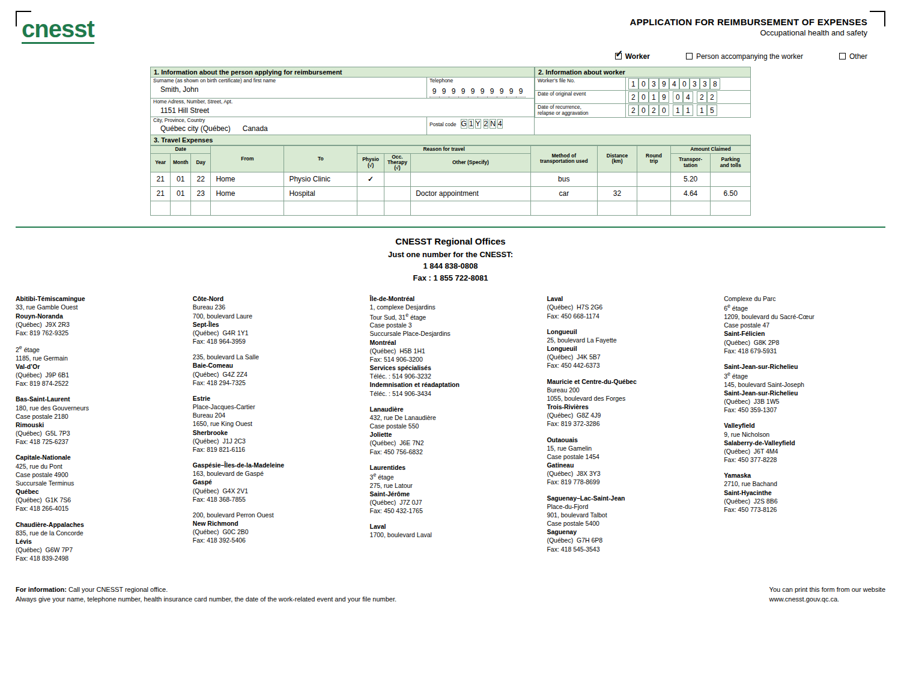cnesst
Application for reimbursement of expenses
Occupational health and safety
Worker
Person accompanying the worker
Other
| / 1. Information about the person applying for reimbursement / / Surname (as shown on birth certificate) and first name Smith, John / Telephone 9 9 9 9 9 9 9 9 9 9 / / Home Adress, Number, Street, Apt. 1151 Hill Street / / City, Province, Country Québec city (Québec) Canada / Postal code G 1 Y 2 N 4 / | / 2. Information about worker / / Worker’s file No. / 1 0 3 9 4 0 3 3 8 / / Date of original event / 2 0 1 9 0 4 2 2 / / Date of recurrence, relapse or aggravation / 2 0 2 0 1 1 1 5 / |
| 3. Travel Expenses |
| Date | From | To | Reason for travel | Method of transportation used | Distance (km) | Round trip | Amount Claimed |
| --- | --- | --- | --- | --- | --- | --- | --- |
| Year | Month | Day | Physio (√) | Occ. Therapy (√) | Other (Specify) | Transpor- tation | Parking and tolls |
| 21 | 01 | 22 | Home | Physio Clinic | ✓ | | | bus | | | 5.20 | |
| 21 | 01 | 23 | Home | Hospital | | | Doctor appointment | car | 32 | | 4.64 | 6.50 |
CNESST Regional Offices
Just one number for the CNESST:
1 844 838-0808
Fax : 1 855 722-8081
Abitibi-Témiscamingue
33, rue Gamble Ouest
Rouyn-Noranda
(Québec) J9X 2R3
Fax: 819 762-9325
2e étage
1185, rue Germain
Val-d’Or
(Québec) J9P 6B1
Fax: 819 874-2522
Bas-Saint-Laurent
180, rue des Gouverneurs
Case postale 2180
Rimouski
(Québec) G5L 7P3
Fax: 418 725-6237
Capitale-Nationale
425, rue du Pont
Case postale 4900
Succursale Terminus
Québec
(Québec) G1K 7S6
Fax: 418 266-4015
Chaudière-Appalaches
835, rue de la Concorde
Lévis
(Québec) G6W 7P7
Fax: 418 839-2498
Côte-Nord
Bureau 236
700, boulevard Laure
Sept-Îles
(Québec) G4R 1Y1
Fax: 418 964-3959
235, boulevard La Salle
Baie-Comeau
(Québec) G4Z 2Z4
Fax: 418 294-7325
Estrie
Place-Jacques-Cartier
Bureau 204
1650, rue King Ouest
Sherbrooke
(Québec) J1J 2C3
Fax: 819 821-6116
Gaspésie–Îles-de-la-Madeleine
163, boulevard de Gaspé
Gaspé
(Québec) G4X 2V1
Fax: 418 368-7855
200, boulevard Perron Ouest
New Richmond
(Québec) G0C 2B0
Fax: 418 392-5406
Île-de-Montréal
1, complexe Desjardins
Tour Sud, 31e étage
Case postale 3
Succursale Place-Desjardins
Montréal
(Québec) H5B 1H1
Fax: 514 906-3200
Services spécialisés
Téléc. : 514 906-3232
Indemnisation et réadaptation
Téléc. : 514 906-3434
Lanaudière
432, rue De Lanaudière
Case postale 550
Joliette
(Québec) J6E 7N2
Fax: 450 756-6832
Laurentides
3e étage
275, rue Latour
Saint-Jérôme
(Québec) J7Z 0J7
Fax: 450 432-1765
Laval
1700, boulevard Laval
Laval
(Québec) H7S 2G6
Fax: 450 668-1174
Longueuil
25, boulevard La Fayette
Longueuil
(Québec) J4K 5B7
Fax: 450 442-6373
Mauricie et Centre-du-Québec
Bureau 200
1055, boulevard des Forges
Trois-Rivières
(Québec) G8Z 4J9
Fax: 819 372-3286
Outaouais
15, rue Gamelin
Case postale 1454
Gatineau
(Québec) J8X 3Y3
Fax: 819 778-8699
Saguenay–Lac-Saint-Jean
Place-du-Fjord
901, boulevard Talbot
Case postale 5400
Saguenay
(Québec) G7H 6P8
Fax: 418 545-3543
Complexe du Parc
6e étage
1209, boulevard du Sacré-Cœur
Case postale 47
Saint-Félicien
(Québec) G8K 2P8
Fax: 418 679-5931
Saint-Jean-sur-Richelieu
3e étage
145, boulevard Saint-Joseph
Saint-Jean-sur-Richelieu
(Québec) J3B 1W5
Fax: 450 359-1307
Valleyfield
9, rue Nicholson
Salaberry-de-Valleyfield
(Québec) J6T 4M4
Fax: 450 377-8228
Yamaska
2710, rue Bachand
Saint-Hyacinthe
(Québec) J2S 8B6
Fax: 450 773-8126
For information: Call your CNESST regional office.
Always give your name, telephone number, health insurance card number, the date of the work-related event and your file number.
You can print this form from our website
www.cnesst.gouv.qc.ca.